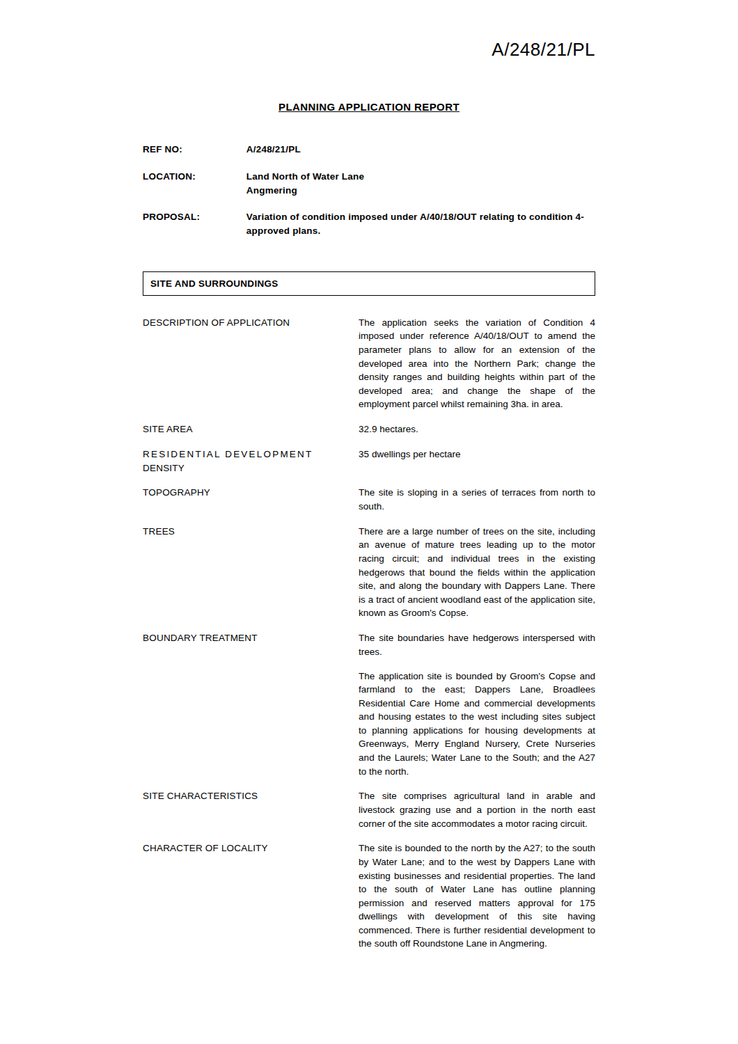A/248/21/PL
PLANNING APPLICATION REPORT
| REF NO: | A/248/21/PL |
| LOCATION: | Land North of Water Lane Angmering |
| PROPOSAL: | Variation of condition imposed under A/40/18/OUT relating to condition 4-approved plans. |
SITE AND SURROUNDINGS
| DESCRIPTION OF APPLICATION | The application seeks the variation of Condition 4 imposed under reference A/40/18/OUT to amend the parameter plans to allow for an extension of the developed area into the Northern Park; change the density ranges and building heights within part of the developed area; and change the shape of the employment parcel whilst remaining 3ha. in area. |
| SITE AREA | 32.9 hectares. |
| RESIDENTIAL DEVELOPMENT DENSITY | 35 dwellings per hectare |
| TOPOGRAPHY | The site is sloping in a series of terraces from north to south. |
| TREES | There are a large number of trees on the site, including an avenue of mature trees leading up to the motor racing circuit; and individual trees in the existing hedgerows that bound the fields within the application site, and along the boundary with Dappers Lane. There is a tract of ancient woodland east of the application site, known as Groom's Copse. |
| BOUNDARY TREATMENT | The site boundaries have hedgerows interspersed with trees. The application site is bounded by Groom's Copse and farmland to the east; Dappers Lane, Broadlees Residential Care Home and commercial developments and housing estates to the west including sites subject to planning applications for housing developments at Greenways, Merry England Nursery, Crete Nurseries and the Laurels; Water Lane to the South; and the A27 to the north. |
| SITE CHARACTERISTICS | The site comprises agricultural land in arable and livestock grazing use and a portion in the north east corner of the site accommodates a motor racing circuit. |
| CHARACTER OF LOCALITY | The site is bounded to the north by the A27; to the south by Water Lane; and to the west by Dappers Lane with existing businesses and residential properties. The land to the south of Water Lane has outline planning permission and reserved matters approval for 175 dwellings with development of this site having commenced. There is further residential development to the south off Roundstone Lane in Angmering. |